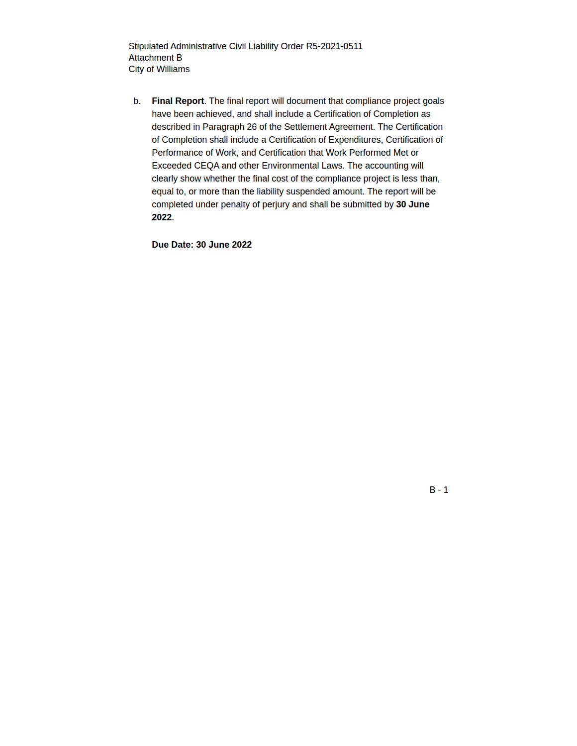Stipulated Administrative Civil Liability Order R5-2021-0511
Attachment B
City of Williams
b.
Final Report. The final report will document that compliance project goals have been achieved, and shall include a Certification of Completion as described in Paragraph 26 of the Settlement Agreement. The Certification of Completion shall include a Certification of Expenditures, Certification of Performance of Work, and Certification that Work Performed Met or Exceeded CEQA and other Environmental Laws. The accounting will clearly show whether the final cost of the compliance project is less than, equal to, or more than the liability suspended amount. The report will be completed under penalty of perjury and shall be submitted by 30 June 2022.
Due Date: 30 June 2022
B - 1